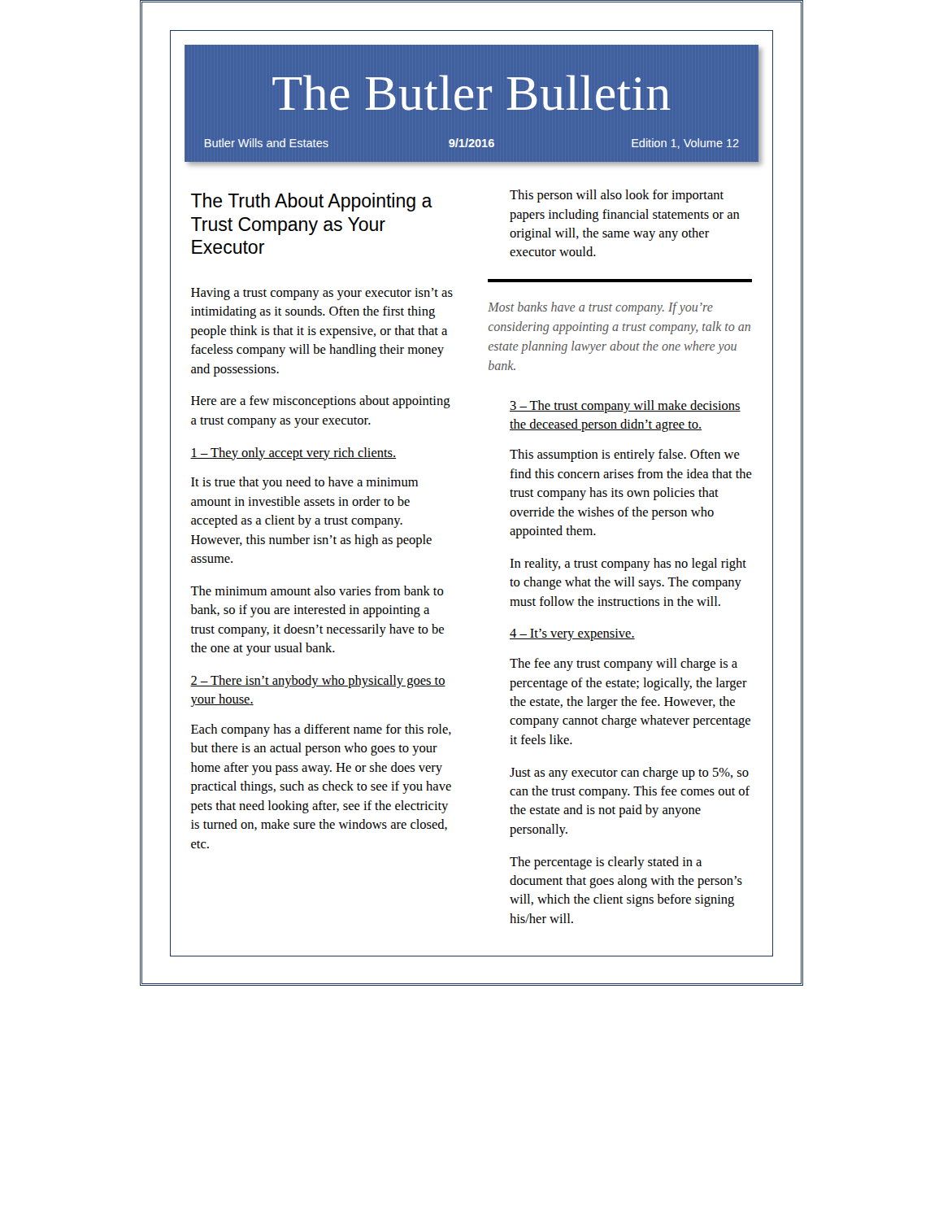The Butler Bulletin
Butler Wills and Estates
9/1/2016
Edition 1, Volume 12
The Truth About Appointing a Trust Company as Your Executor
Having a trust company as your executor isn’t as intimidating as it sounds. Often the first thing people think is that it is expensive, or that that a faceless company will be handling their money and possessions.
Here are a few misconceptions about appointing a trust company as your executor.
1 – They only accept very rich clients.
It is true that you need to have a minimum amount in investible assets in order to be accepted as a client by a trust company. However, this number isn’t as high as people assume.
The minimum amount also varies from bank to bank, so if you are interested in appointing a trust company, it doesn’t necessarily have to be the one at your usual bank.
2 – There isn’t anybody who physically goes to your house.
Each company has a different name for this role, but there is an actual person who goes to your home after you pass away. He or she does very practical things, such as check to see if you have pets that need looking after, see if the electricity is turned on, make sure the windows are closed, etc.
This person will also look for important papers including financial statements or an original will, the same way any other executor would.
Most banks have a trust company. If you’re considering appointing a trust company, talk to an estate planning lawyer about the one where you bank.
3 – The trust company will make decisions the deceased person didn’t agree to.
This assumption is entirely false. Often we find this concern arises from the idea that the trust company has its own policies that override the wishes of the person who appointed them.
In reality, a trust company has no legal right to change what the will says. The company must follow the instructions in the will.
4 – It’s very expensive.
The fee any trust company will charge is a percentage of the estate; logically, the larger the estate, the larger the fee. However, the company cannot charge whatever percentage it feels like.
Just as any executor can charge up to 5%, so can the trust company. This fee comes out of the estate and is not paid by anyone personally.
The percentage is clearly stated in a document that goes along with the person’s will, which the client signs before signing his/her will.